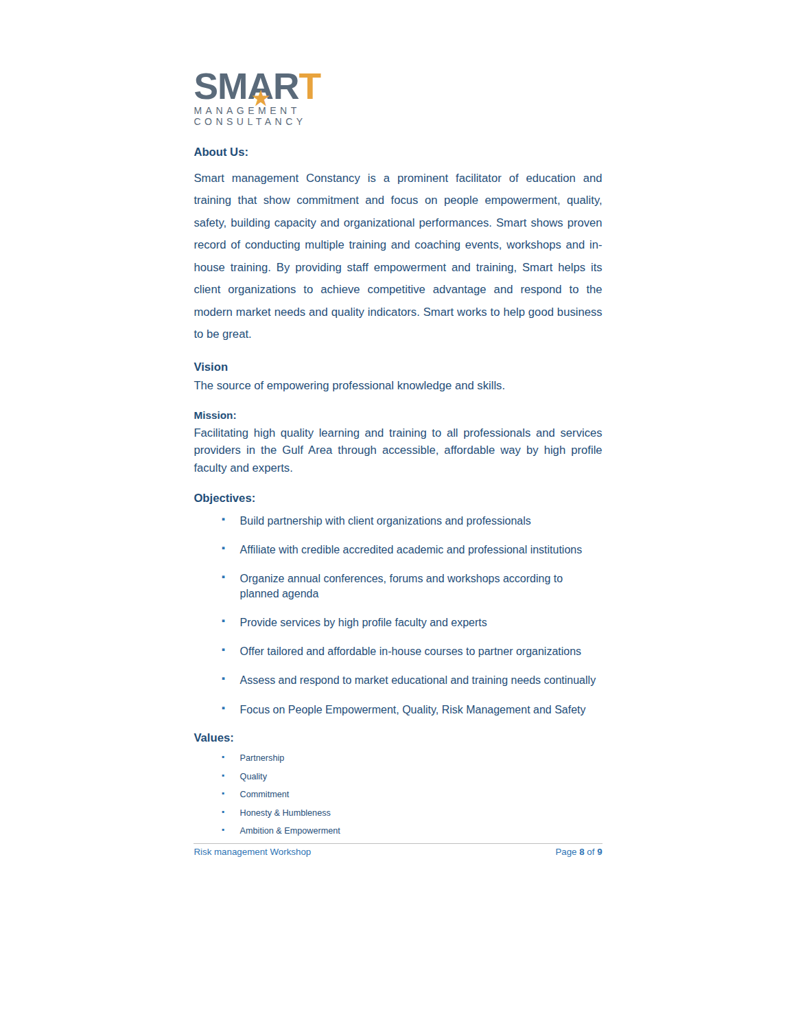SMA★RT
MANAGEMENT
CONSULTANCY
About Us:
Smart management Constancy is a prominent facilitator of education and training that show commitment and focus on people empowerment, quality, safety, building capacity and organizational performances. Smart shows proven record of conducting multiple training and coaching events, workshops and in-house training. By providing staff empowerment and training, Smart helps its client organizations to achieve competitive advantage and respond to the modern market needs and quality indicators. Smart works to help good business to be great.
Vision
The source of empowering professional knowledge and skills.
Mission:
Facilitating high quality learning and training to all professionals and services providers in the Gulf Area through accessible, affordable way by high profile faculty and experts.
Objectives:
Build partnership with client organizations and professionals
Affiliate with credible accredited academic and professional institutions
Organize annual conferences, forums and workshops according to planned agenda
Provide services by high profile faculty and experts
Offer tailored and affordable in-house courses to partner organizations
Assess and respond to market educational and training needs continually
Focus on People Empowerment, Quality, Risk Management and Safety
Values:
Partnership
Quality
Commitment
Honesty & Humbleness
Ambition & Empowerment
Risk management Workshop
Page 8 of 9